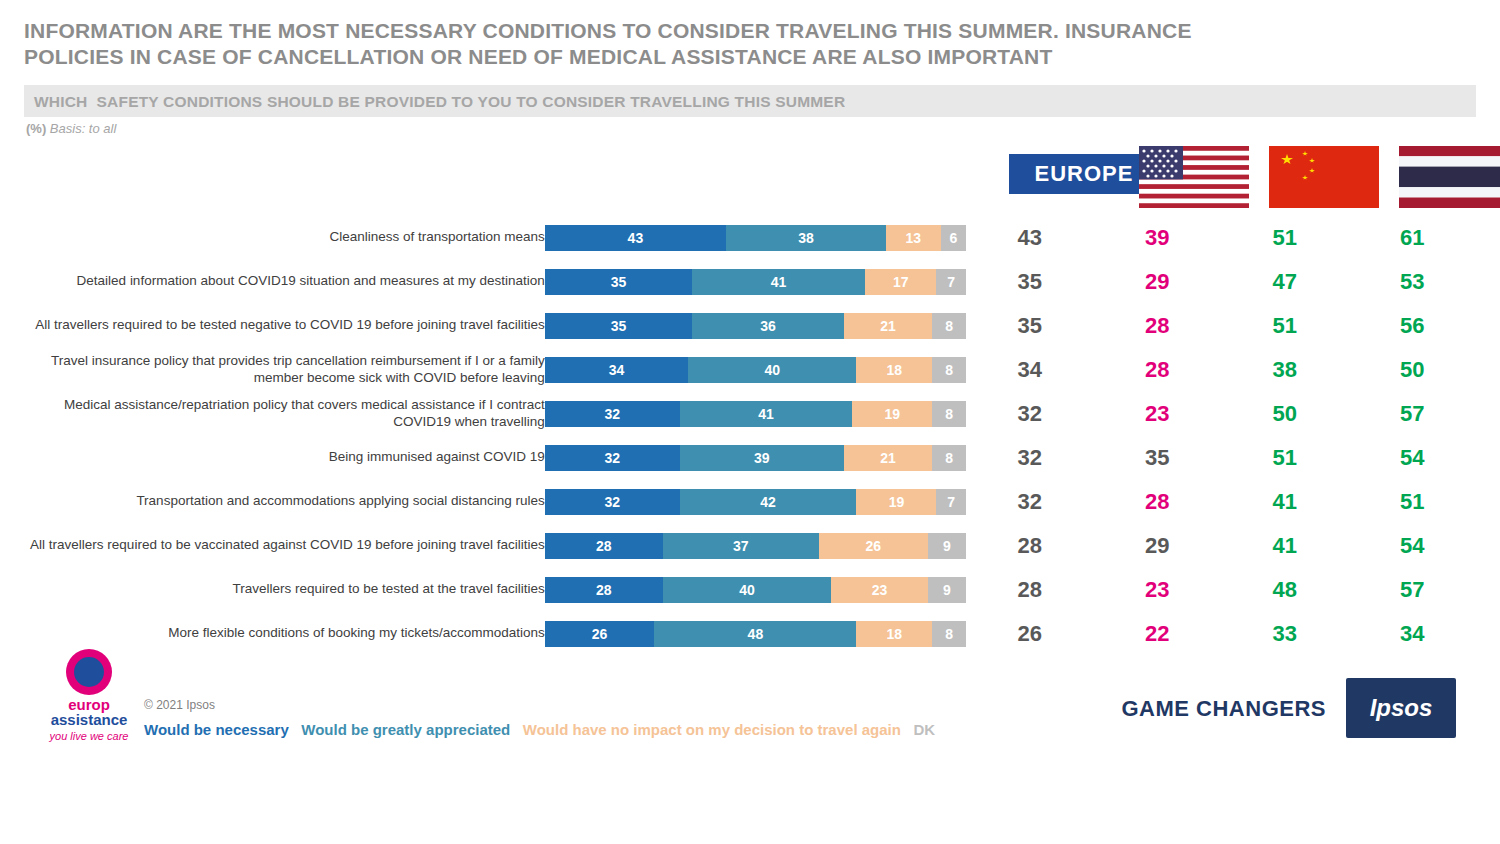Information are the most necessary conditions to consider traveling this summer. Insurance policies in case of cancellation or need of medical assistance are also important
Which safety conditions should be provided to you to consider travelling this summer
(%) Basis: to all
EUROPE
| Cleanliness of transportation means | 43 38 13 6 | 43 | 39 | 51 | 61 |
| Detailed information about COVID19 situation and measures at my destination | 35 41 17 7 | 35 | 29 | 47 | 53 |
| All travellers required to be tested negative to COVID 19 before joining travel facilities | 35 36 21 8 | 35 | 28 | 51 | 56 |
| Travel insurance policy that provides trip cancellation reimbursement if I or a family member become sick with COVID before leaving | 34 40 18 8 | 34 | 28 | 38 | 50 |
| Medical assistance/repatriation policy that covers medical assistance if I contract COVID19 when travelling | 32 41 19 8 | 32 | 23 | 50 | 57 |
| Being immunised against COVID 19 | 32 39 21 8 | 32 | 35 | 51 | 54 |
| Transportation and accommodations applying social distancing rules | 32 42 19 7 | 32 | 28 | 41 | 51 |
| All travellers required to be vaccinated against COVID 19 before joining travel facilities | 28 37 26 9 | 28 | 29 | 41 | 54 |
| Travellers required to be tested at the travel facilities | 28 40 23 9 | 28 | 23 | 48 | 57 |
| More flexible conditions of booking my tickets/accommodations | 26 48 18 8 | 26 | 22 | 33 | 34 |
europ
assistance
you live we care
© 2021 Ipsos
Would be necessary Would be greatly appreciated Would have no impact on my decision to travel again DK
GAME CHANGERS
Ipsos